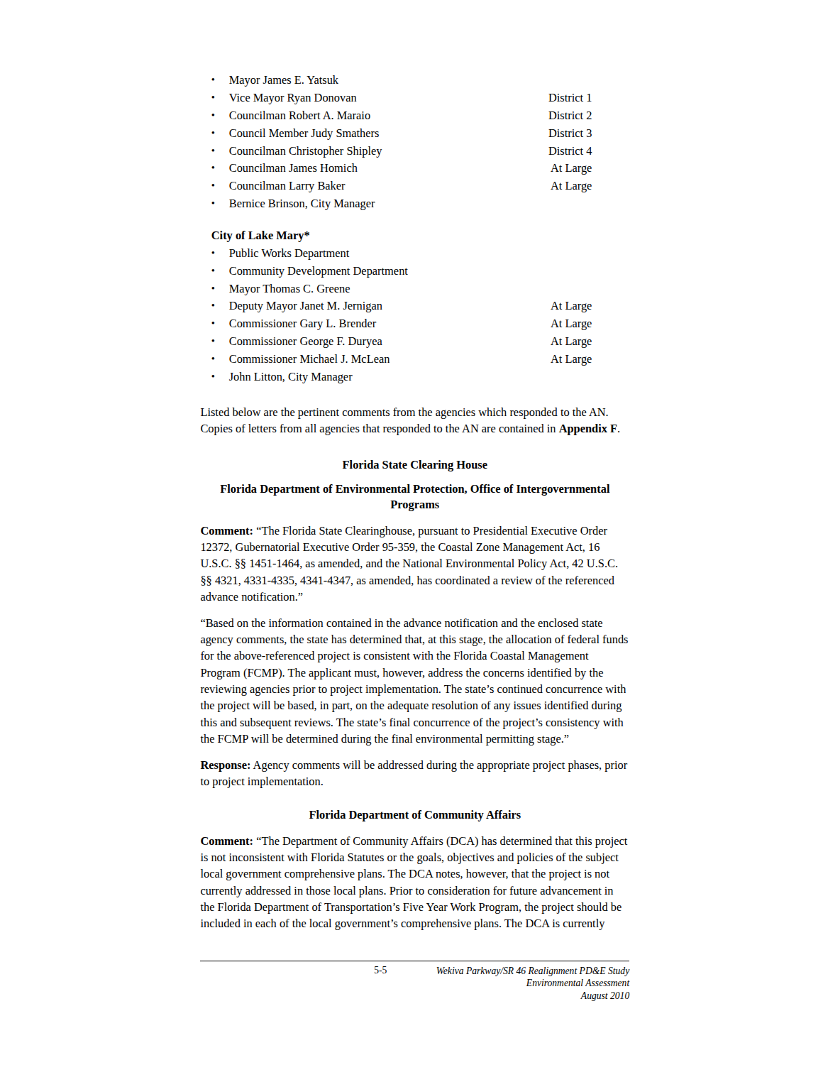Mayor James E. Yatsuk
Vice Mayor Ryan Donovan District 1
Councilman Robert A. Maraio District 2
Council Member Judy Smathers District 3
Councilman Christopher Shipley District 4
Councilman James Homich At Large
Councilman Larry Baker At Large
Bernice Brinson, City Manager
City of Lake Mary*
Public Works Department
Community Development Department
Mayor Thomas C. Greene
Deputy Mayor Janet M. Jernigan At Large
Commissioner Gary L. Brender At Large
Commissioner George F. Duryea At Large
Commissioner Michael J. McLean At Large
John Litton, City Manager
Listed below are the pertinent comments from the agencies which responded to the AN. Copies of letters from all agencies that responded to the AN are contained in Appendix F.
Florida State Clearing House
Florida Department of Environmental Protection, Office of Intergovernmental Programs
Comment: “The Florida State Clearinghouse, pursuant to Presidential Executive Order 12372, Gubernatorial Executive Order 95-359, the Coastal Zone Management Act, 16 U.S.C. §§ 1451-1464, as amended, and the National Environmental Policy Act, 42 U.S.C. §§ 4321, 4331-4335, 4341-4347, as amended, has coordinated a review of the referenced advance notification.”
“Based on the information contained in the advance notification and the enclosed state agency comments, the state has determined that, at this stage, the allocation of federal funds for the above-referenced project is consistent with the Florida Coastal Management Program (FCMP). The applicant must, however, address the concerns identified by the reviewing agencies prior to project implementation. The state’s continued concurrence with the project will be based, in part, on the adequate resolution of any issues identified during this and subsequent reviews. The state’s final concurrence of the project’s consistency with the FCMP will be determined during the final environmental permitting stage.”
Response: Agency comments will be addressed during the appropriate project phases, prior to project implementation.
Florida Department of Community Affairs
Comment: “The Department of Community Affairs (DCA) has determined that this project is not inconsistent with Florida Statutes or the goals, objectives and policies of the subject local government comprehensive plans. The DCA notes, however, that the project is not currently addressed in those local plans. Prior to consideration for future advancement in the Florida Department of Transportation’s Five Year Work Program, the project should be included in each of the local government’s comprehensive plans. The DCA is currently
5-5
Wekiva Parkway/SR 46 Realignment PD&E Study
Environmental Assessment
August 2010